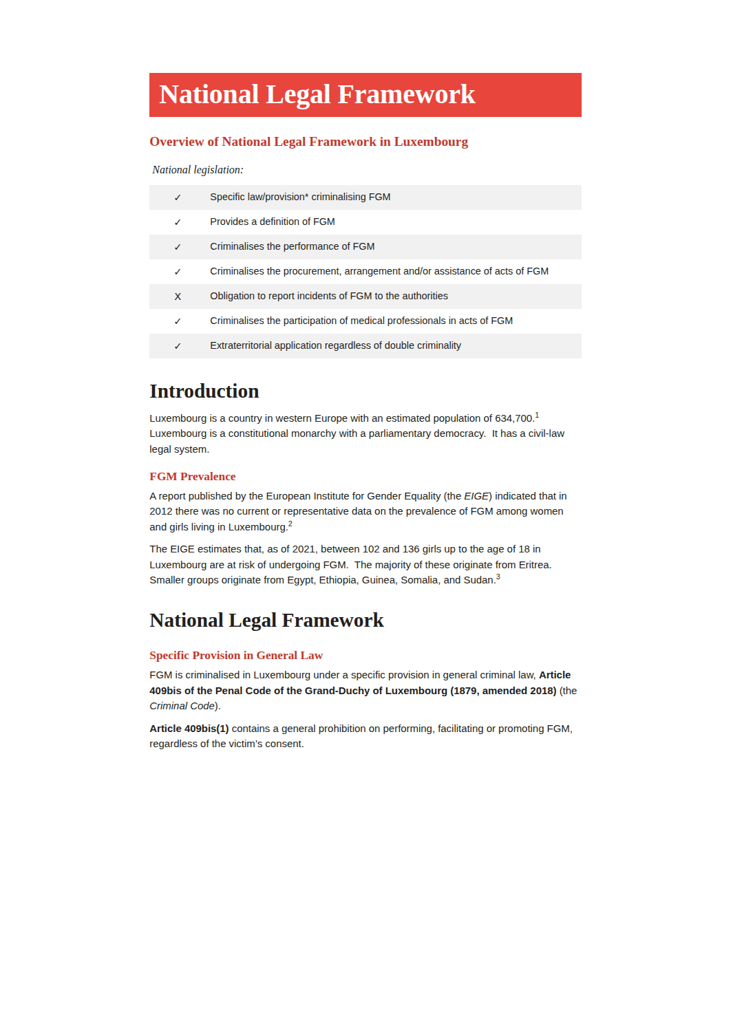National Legal Framework
Overview of National Legal Framework in Luxembourg
National legislation:
| ✓ | Specific law/provision* criminalising FGM |
| ✓ | Provides a definition of FGM |
| ✓ | Criminalises the performance of FGM |
| ✓ | Criminalises the procurement, arrangement and/or assistance of acts of FGM |
| X | Obligation to report incidents of FGM to the authorities |
| ✓ | Criminalises the participation of medical professionals in acts of FGM |
| ✓ | Extraterritorial application regardless of double criminality |
Introduction
Luxembourg is a country in western Europe with an estimated population of 634,700.1 Luxembourg is a constitutional monarchy with a parliamentary democracy. It has a civil-law legal system.
FGM Prevalence
A report published by the European Institute for Gender Equality (the EIGE) indicated that in 2012 there was no current or representative data on the prevalence of FGM among women and girls living in Luxembourg.2
The EIGE estimates that, as of 2021, between 102 and 136 girls up to the age of 18 in Luxembourg are at risk of undergoing FGM. The majority of these originate from Eritrea. Smaller groups originate from Egypt, Ethiopia, Guinea, Somalia, and Sudan.3
National Legal Framework
Specific Provision in General Law
FGM is criminalised in Luxembourg under a specific provision in general criminal law, Article 409bis of the Penal Code of the Grand-Duchy of Luxembourg (1879, amended 2018) (the Criminal Code).
Article 409bis(1) contains a general prohibition on performing, facilitating or promoting FGM, regardless of the victim’s consent.